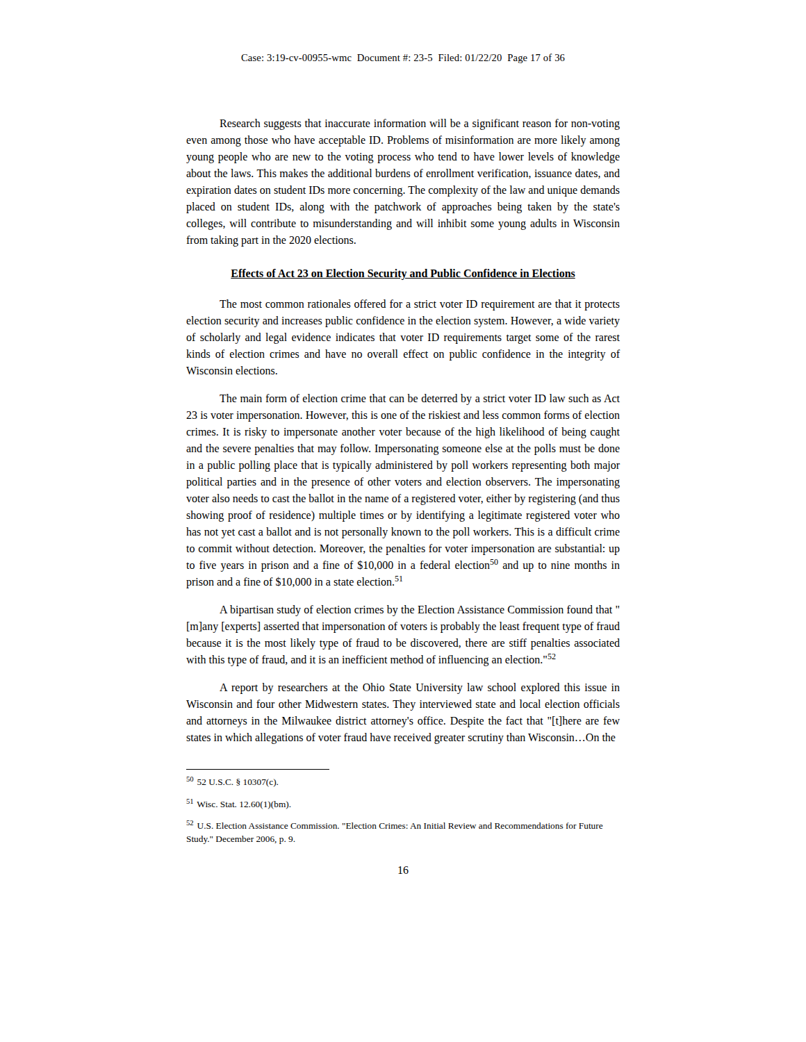Case: 3:19-cv-00955-wmc Document #: 23-5 Filed: 01/22/20 Page 17 of 36
Research suggests that inaccurate information will be a significant reason for non-voting even among those who have acceptable ID. Problems of misinformation are more likely among young people who are new to the voting process who tend to have lower levels of knowledge about the laws. This makes the additional burdens of enrollment verification, issuance dates, and expiration dates on student IDs more concerning. The complexity of the law and unique demands placed on student IDs, along with the patchwork of approaches being taken by the state's colleges, will contribute to misunderstanding and will inhibit some young adults in Wisconsin from taking part in the 2020 elections.
Effects of Act 23 on Election Security and Public Confidence in Elections
The most common rationales offered for a strict voter ID requirement are that it protects election security and increases public confidence in the election system. However, a wide variety of scholarly and legal evidence indicates that voter ID requirements target some of the rarest kinds of election crimes and have no overall effect on public confidence in the integrity of Wisconsin elections.
The main form of election crime that can be deterred by a strict voter ID law such as Act 23 is voter impersonation. However, this is one of the riskiest and less common forms of election crimes. It is risky to impersonate another voter because of the high likelihood of being caught and the severe penalties that may follow. Impersonating someone else at the polls must be done in a public polling place that is typically administered by poll workers representing both major political parties and in the presence of other voters and election observers. The impersonating voter also needs to cast the ballot in the name of a registered voter, either by registering (and thus showing proof of residence) multiple times or by identifying a legitimate registered voter who has not yet cast a ballot and is not personally known to the poll workers. This is a difficult crime to commit without detection. Moreover, the penalties for voter impersonation are substantial: up to five years in prison and a fine of $10,000 in a federal election50 and up to nine months in prison and a fine of $10,000 in a state election.51
A bipartisan study of election crimes by the Election Assistance Commission found that "[m]any [experts] asserted that impersonation of voters is probably the least frequent type of fraud because it is the most likely type of fraud to be discovered, there are stiff penalties associated with this type of fraud, and it is an inefficient method of influencing an election."52
A report by researchers at the Ohio State University law school explored this issue in Wisconsin and four other Midwestern states. They interviewed state and local election officials and attorneys in the Milwaukee district attorney's office. Despite the fact that "[t]here are few states in which allegations of voter fraud have received greater scrutiny than Wisconsin…On the
50 52 U.S.C. § 10307(c).
51 Wisc. Stat. 12.60(1)(bm).
52 U.S. Election Assistance Commission. "Election Crimes: An Initial Review and Recommendations for Future Study." December 2006, p. 9.
16